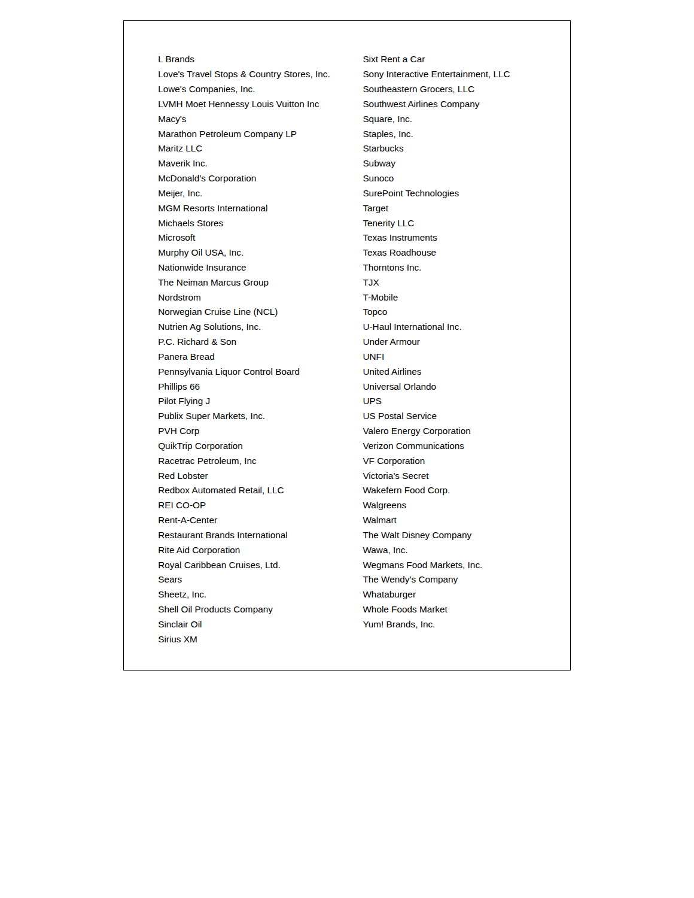L Brands
Love's Travel Stops & Country Stores, Inc.
Lowe's Companies, Inc.
LVMH Moet Hennessy Louis Vuitton Inc
Macy's
Marathon Petroleum Company LP
Maritz LLC
Maverik Inc.
McDonald’s Corporation
Meijer, Inc.
MGM Resorts International
Michaels Stores
Microsoft
Murphy Oil USA, Inc.
Nationwide Insurance
The Neiman Marcus Group
Nordstrom
Norwegian Cruise Line (NCL)
Nutrien Ag Solutions, Inc.
P.C. Richard & Son
Panera Bread
Pennsylvania Liquor Control Board
Phillips 66
Pilot Flying J
Publix Super Markets, Inc.
PVH Corp
QuikTrip Corporation
Racetrac Petroleum, Inc
Red Lobster
Redbox Automated Retail, LLC
REI CO-OP
Rent-A-Center
Restaurant Brands International
Rite Aid Corporation
Royal Caribbean Cruises, Ltd.
Sears
Sheetz, Inc.
Shell Oil Products Company
Sinclair Oil
Sirius XM
Sixt Rent a Car
Sony Interactive Entertainment, LLC
Southeastern Grocers, LLC
Southwest Airlines Company
Square, Inc.
Staples, Inc.
Starbucks
Subway
Sunoco
SurePoint Technologies
Target
Tenerity LLC
Texas Instruments
Texas Roadhouse
Thorntons Inc.
TJX
T-Mobile
Topco
U-Haul International Inc.
Under Armour
UNFI
United Airlines
Universal Orlando
UPS
US Postal Service
Valero Energy Corporation
Verizon Communications
VF Corporation
Victoria’s Secret
Wakefern Food Corp.
Walgreens
Walmart
The Walt Disney Company
Wawa, Inc.
Wegmans Food Markets, Inc.
The Wendy’s Company
Whataburger
Whole Foods Market
Yum! Brands, Inc.